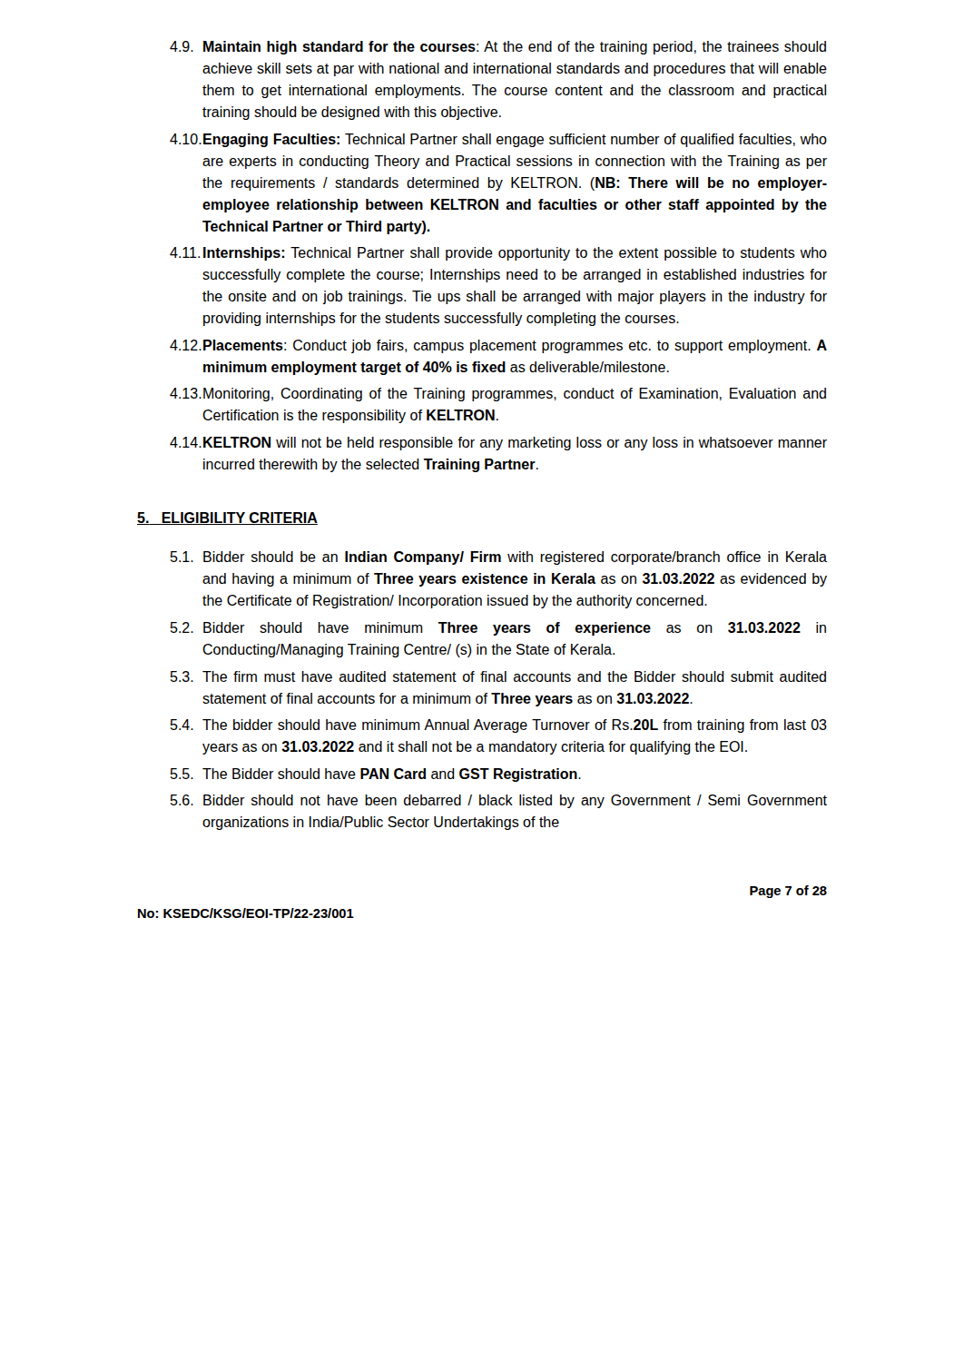4.9. Maintain high standard for the courses: At the end of the training period, the trainees should achieve skill sets at par with national and international standards and procedures that will enable them to get international employments. The course content and the classroom and practical training should be designed with this objective.
4.10. Engaging Faculties: Technical Partner shall engage sufficient number of qualified faculties, who are experts in conducting Theory and Practical sessions in connection with the Training as per the requirements / standards determined by KELTRON. (NB: There will be no employer-employee relationship between KELTRON and faculties or other staff appointed by the Technical Partner or Third party).
4.11. Internships: Technical Partner shall provide opportunity to the extent possible to students who successfully complete the course; Internships need to be arranged in established industries for the onsite and on job trainings. Tie ups shall be arranged with major players in the industry for providing internships for the students successfully completing the courses.
4.12. Placements: Conduct job fairs, campus placement programmes etc. to support employment. A minimum employment target of 40% is fixed as deliverable/milestone.
4.13. Monitoring, Coordinating of the Training programmes, conduct of Examination, Evaluation and Certification is the responsibility of KELTRON.
4.14. KELTRON will not be held responsible for any marketing loss or any loss in whatsoever manner incurred therewith by the selected Training Partner.
5. ELIGIBILITY CRITERIA
5.1. Bidder should be an Indian Company/ Firm with registered corporate/branch office in Kerala and having a minimum of Three years existence in Kerala as on 31.03.2022 as evidenced by the Certificate of Registration/ Incorporation issued by the authority concerned.
5.2. Bidder should have minimum Three years of experience as on 31.03.2022 in Conducting/Managing Training Centre/ (s) in the State of Kerala.
5.3. The firm must have audited statement of final accounts and the Bidder should submit audited statement of final accounts for a minimum of Three years as on 31.03.2022.
5.4. The bidder should have minimum Annual Average Turnover of Rs.20L from training from last 03 years as on 31.03.2022 and it shall not be a mandatory criteria for qualifying the EOI.
5.5. The Bidder should have PAN Card and GST Registration.
5.6. Bidder should not have been debarred / black listed by any Government / Semi Government organizations in India/Public Sector Undertakings of the
Page 7 of 28
No: KSEDC/KSG/EOI-TP/22-23/001